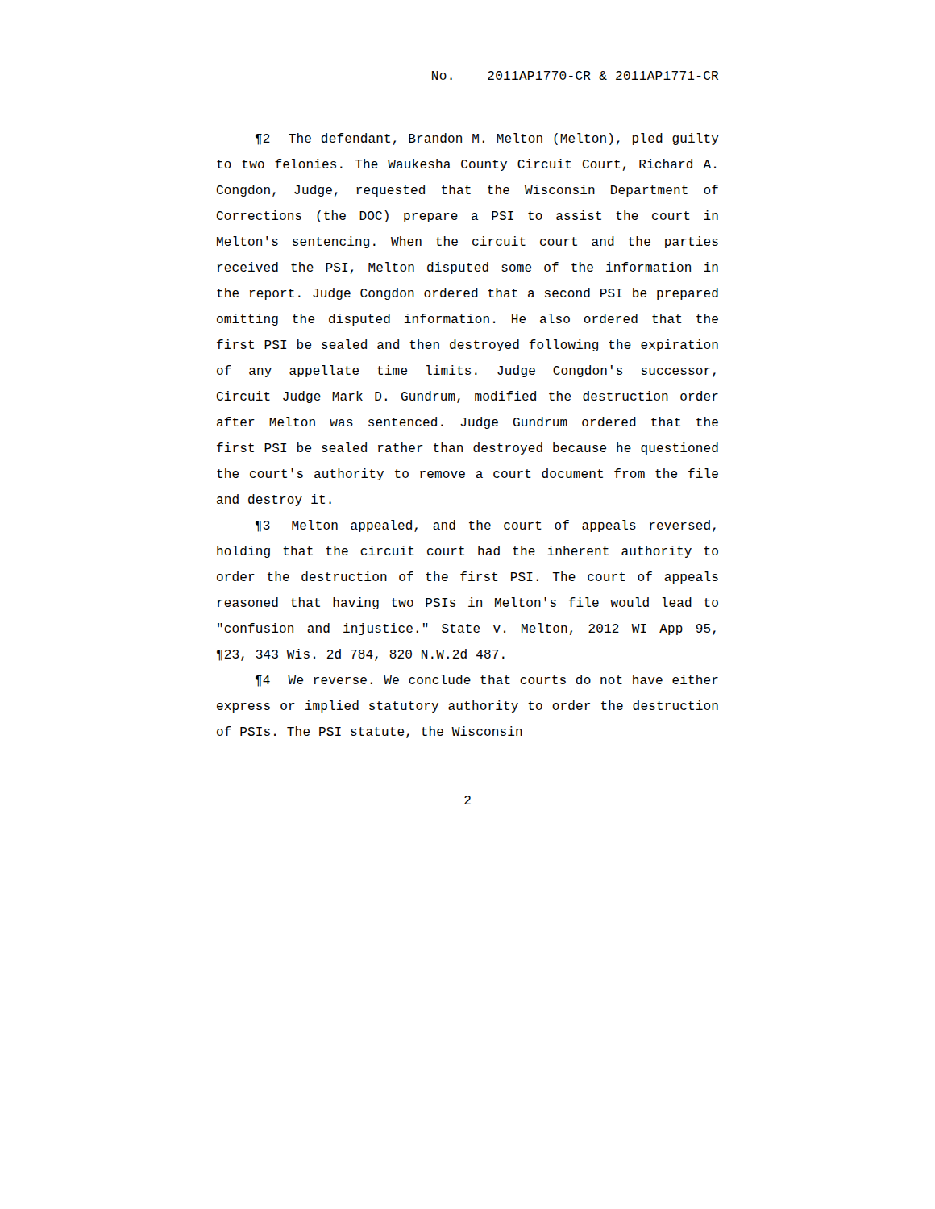No. 2011AP1770-CR & 2011AP1771-CR
¶2 The defendant, Brandon M. Melton (Melton), pled guilty to two felonies. The Waukesha County Circuit Court, Richard A. Congdon, Judge, requested that the Wisconsin Department of Corrections (the DOC) prepare a PSI to assist the court in Melton's sentencing. When the circuit court and the parties received the PSI, Melton disputed some of the information in the report. Judge Congdon ordered that a second PSI be prepared omitting the disputed information. He also ordered that the first PSI be sealed and then destroyed following the expiration of any appellate time limits. Judge Congdon's successor, Circuit Judge Mark D. Gundrum, modified the destruction order after Melton was sentenced. Judge Gundrum ordered that the first PSI be sealed rather than destroyed because he questioned the court's authority to remove a court document from the file and destroy it.
¶3 Melton appealed, and the court of appeals reversed, holding that the circuit court had the inherent authority to order the destruction of the first PSI. The court of appeals reasoned that having two PSIs in Melton's file would lead to "confusion and injustice." State v. Melton, 2012 WI App 95, ¶23, 343 Wis. 2d 784, 820 N.W.2d 487.
¶4 We reverse. We conclude that courts do not have either express or implied statutory authority to order the destruction of PSIs. The PSI statute, the Wisconsin
2